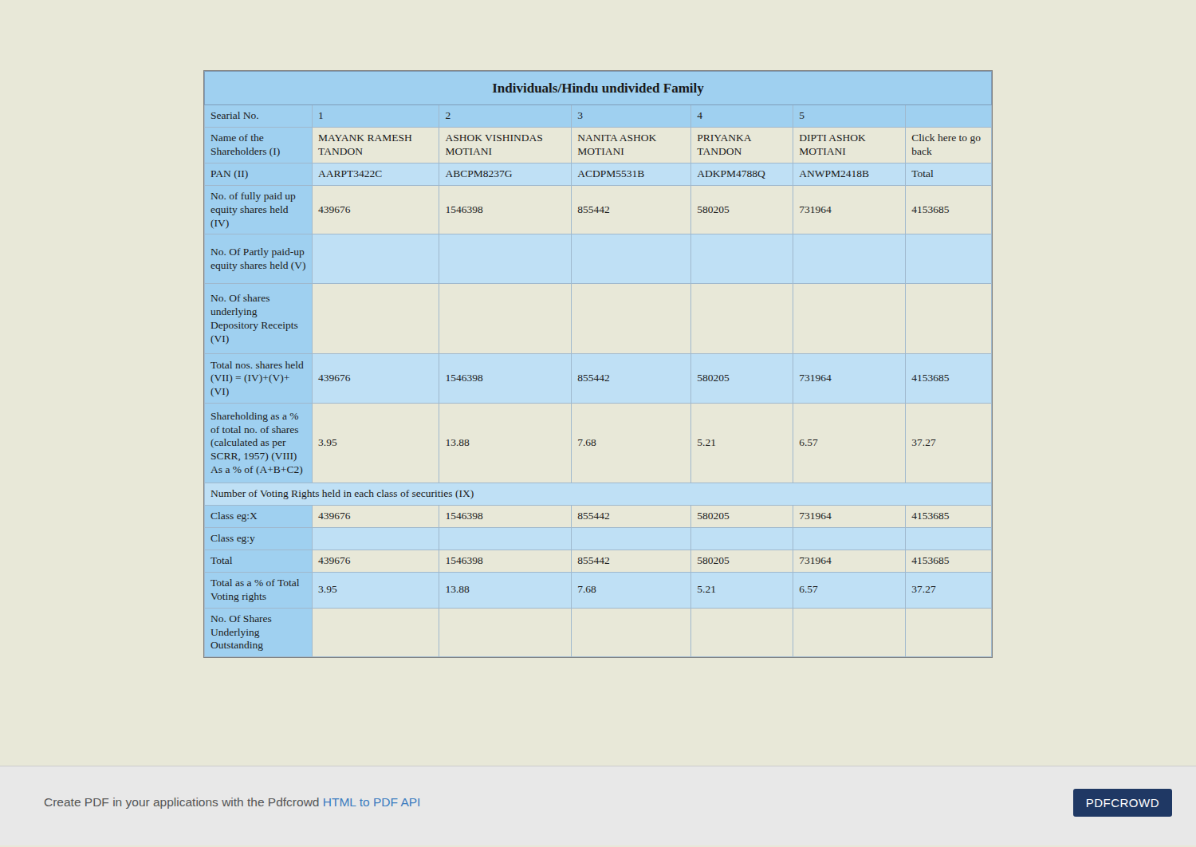| Individuals/Hindu undivided Family |
| Searial No. | 1 | 2 | 3 | 4 | 5 | |
| Name of the Shareholders (I) | MAYANK RAMESH TANDON | ASHOK VISHINDAS MOTIANI | NANITA ASHOK MOTIANI | PRIYANKA TANDON | DIPTI ASHOK MOTIANI | Click here to go back |
| PAN (II) | AARPT3422C | ABCPM8237G | ACDPM5531B | ADKPM4788Q | ANWPM2418B | Total |
| No. of fully paid up equity shares held (IV) | 439676 | 1546398 | 855442 | 580205 | 731964 | 4153685 |
| No. Of Partly paid-up equity shares held (V) | | | | | | |
| No. Of shares underlying Depository Receipts (VI) | | | | | | |
| Total nos. shares held (VII) = (IV)+(V)+ (VI) | 439676 | 1546398 | 855442 | 580205 | 731964 | 4153685 |
| Shareholding as a % of total no. of shares (calculated as per SCRR, 1957) (VIII) As a % of (A+B+C2) | 3.95 | 13.88 | 7.68 | 5.21 | 6.57 | 37.27 |
| Number of Voting Rights held in each class of securities (IX) |
| Class eg:X | 439676 | 1546398 | 855442 | 580205 | 731964 | 4153685 |
| Class eg:y | | | | | | |
| Total | 439676 | 1546398 | 855442 | 580205 | 731964 | 4153685 |
| Total as a % of Total Voting rights | 3.95 | 13.88 | 7.68 | 5.21 | 6.57 | 37.27 |
| No. Of Shares Underlying Outstanding | | | | | | |
Create PDF in your applications with the Pdfcrowd HTML to PDF API
PDFCROWD